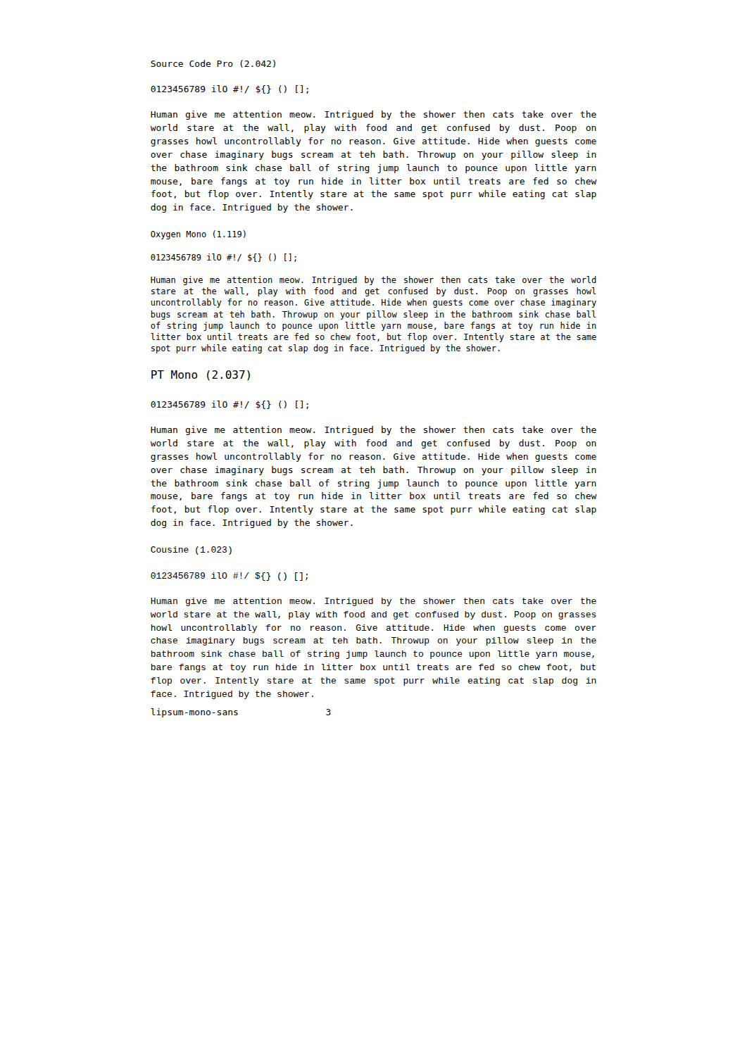Source Code Pro (2.042)
0123456789 ilO #!/ ${} () [];
Human give me attention meow. Intrigued by the shower then cats take over the world stare at the wall, play with food and get confused by dust. Poop on grasses howl uncontrollably for no reason. Give attitude. Hide when guests come over chase imaginary bugs scream at teh bath. Throwup on your pillow sleep in the bathroom sink chase ball of string jump launch to pounce upon little yarn mouse, bare fangs at toy run hide in litter box until treats are fed so chew foot, but flop over. Intently stare at the same spot purr while eating cat slap dog in face. Intrigued by the shower.
Oxygen Mono (1.119)
0123456789 ilO #!/ ${} () [];
Human give me attention meow. Intrigued by the shower then cats take over the world stare at the wall, play with food and get confused by dust. Poop on grasses howl uncontrollably for no reason. Give attitude. Hide when guests come over chase imaginary bugs scream at teh bath. Throwup on your pillow sleep in the bathroom sink chase ball of string jump launch to pounce upon little yarn mouse, bare fangs at toy run hide in litter box until treats are fed so chew foot, but flop over. Intently stare at the same spot purr while eating cat slap dog in face. Intrigued by the shower.
PT Mono (2.037)
0123456789 ilO #!/ ${} () [];
Human give me attention meow. Intrigued by the shower then cats take over the world stare at the wall, play with food and get confused by dust. Poop on grasses howl uncontrollably for no reason. Give attitude. Hide when guests come over chase imaginary bugs scream at teh bath. Throwup on your pillow sleep in the bathroom sink chase ball of string jump launch to pounce upon little yarn mouse, bare fangs at toy run hide in litter box until treats are fed so chew foot, but flop over. Intently stare at the same spot purr while eating cat slap dog in face. Intrigued by the shower.
Cousine (1.023)
0123456789 ilO #!/ ${} () [];
Human give me attention meow. Intrigued by the shower then cats take over the world stare at the wall, play with food and get confused by dust. Poop on grasses howl uncontrollably for no reason. Give attitude. Hide when guests come over chase imaginary bugs scream at teh bath. Throwup on your pillow sleep in the bathroom sink chase ball of string jump launch to pounce upon little yarn mouse, bare fangs at toy run hide in litter box until treats are fed so chew foot, but flop over. Intently stare at the same spot purr while eating cat slap dog in face. Intrigued by the shower.
lipsum-mono-sans 3